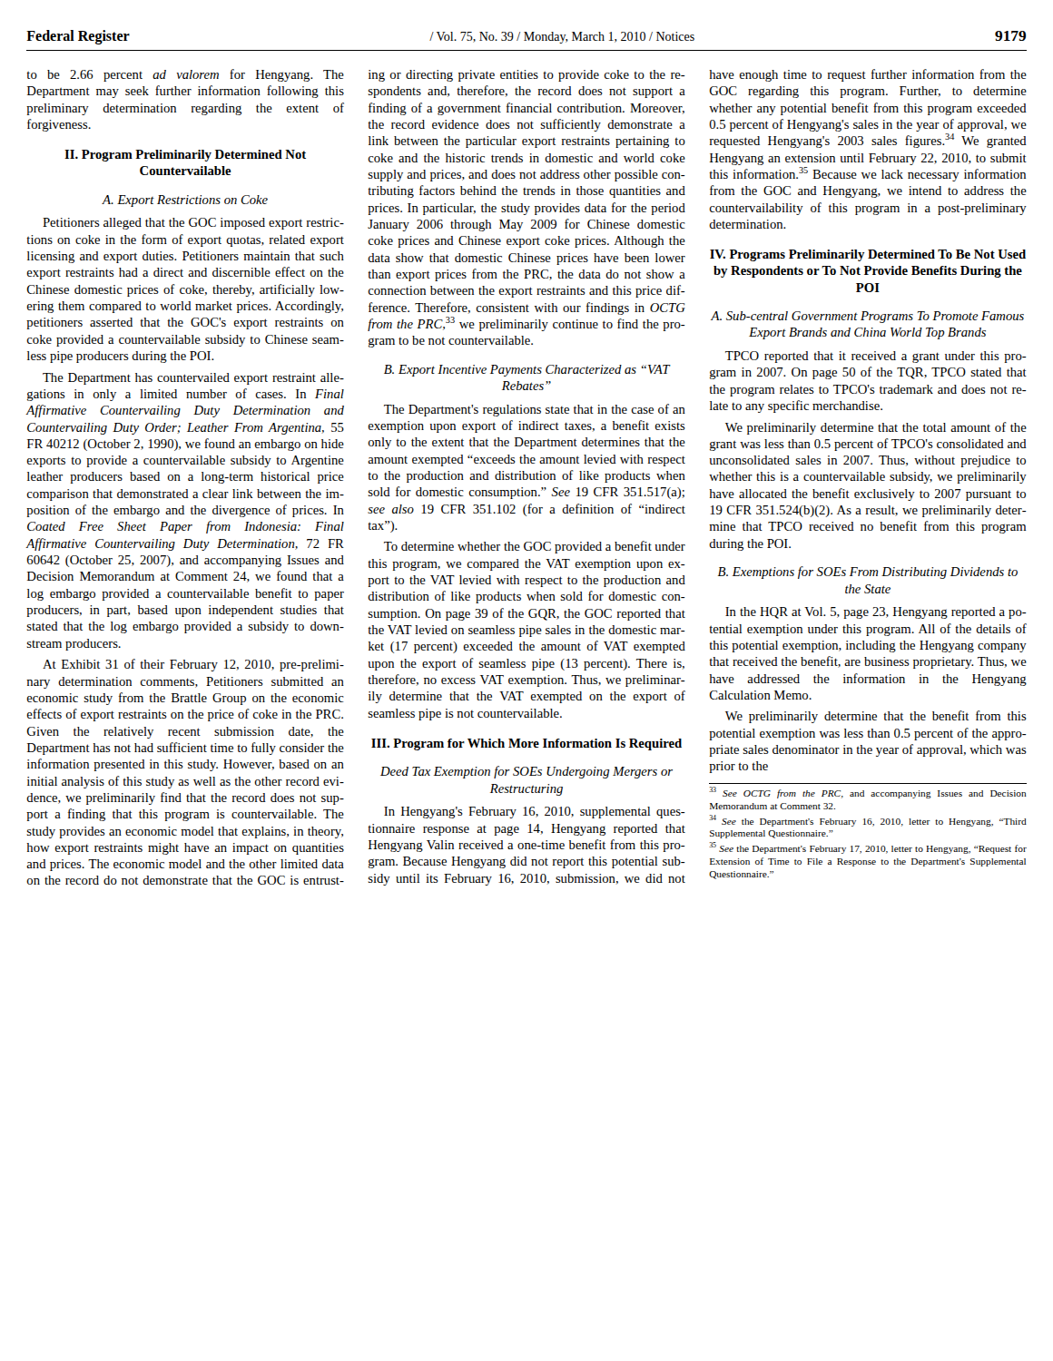Federal Register
/ Vol. 75, No. 39 / Monday, March 1, 2010 / Notices
9179
to be 2.66 percent ad valorem for Hengyang. The Department may seek further information following this preliminary determination regarding the extent of forgiveness.
II. Program Preliminarily Determined Not Countervailable
A. Export Restrictions on Coke
Petitioners alleged that the GOC imposed export restrictions on coke in the form of export quotas, related export licensing and export duties. Petitioners maintain that such export restraints had a direct and discernible effect on the Chinese domestic prices of coke, thereby, artificially lowering them compared to world market prices. Accordingly, petitioners asserted that the GOC's export restraints on coke provided a countervailable subsidy to Chinese seamless pipe producers during the POI.
The Department has countervailed export restraint allegations in only a limited number of cases. In Final Affirmative Countervailing Duty Determination and Countervailing Duty Order; Leather From Argentina, 55 FR 40212 (October 2, 1990), we found an embargo on hide exports to provide a countervailable subsidy to Argentine leather producers based on a long-term historical price comparison that demonstrated a clear link between the imposition of the embargo and the divergence of prices. In Coated Free Sheet Paper from Indonesia: Final Affirmative Countervailing Duty Determination, 72 FR 60642 (October 25, 2007), and accompanying Issues and Decision Memorandum at Comment 24, we found that a log embargo provided a countervailable benefit to paper producers, in part, based upon independent studies that stated that the log embargo provided a subsidy to downstream producers.
At Exhibit 31 of their February 12, 2010, pre-preliminary determination comments, Petitioners submitted an economic study from the Brattle Group on the economic effects of export restraints on the price of coke in the PRC. Given the relatively recent submission date, the Department has not had sufficient time to fully consider the information presented in this study. However, based on an initial analysis of this study as well as the other record evidence, we preliminarily find that the record does not support a finding that this program is countervailable. The study provides an economic model that explains, in theory, how export restraints might have an impact on quantities and prices. The economic model and the other limited data on the record do not demonstrate that the GOC is entrusting or directing private entities to provide coke to the respondents and, therefore, the record does not support a finding of a government financial contribution. Moreover, the record evidence does not sufficiently demonstrate a link between the particular export restraints pertaining to coke and the historic trends in domestic and world coke supply and prices, and does not address other possible contributing factors behind the trends in those quantities and prices. In particular, the study provides data for the period January 2006 through May 2009 for Chinese domestic coke prices and Chinese export coke prices. Although the data show that domestic Chinese prices have been lower than export prices from the PRC, the data do not show a connection between the export restraints and this price difference. Therefore, consistent with our findings in OCTG from the PRC,33 we preliminarily continue to find the program to be not countervailable.
B. Export Incentive Payments Characterized as “VAT Rebates”
The Department's regulations state that in the case of an exemption upon export of indirect taxes, a benefit exists only to the extent that the Department determines that the amount exempted “exceeds the amount levied with respect to the production and distribution of like products when sold for domestic consumption.” See 19 CFR 351.517(a); see also 19 CFR 351.102 (for a definition of “indirect tax”).
To determine whether the GOC provided a benefit under this program, we compared the VAT exemption upon export to the VAT levied with respect to the production and distribution of like products when sold for domestic consumption. On page 39 of the GQR, the GOC reported that the VAT levied on seamless pipe sales in the domestic market (17 percent) exceeded the amount of VAT exempted upon the export of seamless pipe (13 percent). There is, therefore, no excess VAT exemption. Thus, we preliminarily determine that the VAT exempted on the export of seamless pipe is not countervailable.
III. Program for Which More Information Is Required
Deed Tax Exemption for SOEs Undergoing Mergers or Restructuring
In Hengyang's February 16, 2010, supplemental questionnaire response at page 14, Hengyang reported that Hengyang Valin received a one-time benefit from this program. Because Hengyang did not report this potential subsidy until its February 16, 2010, submission, we did not have enough time to request further information from the GOC regarding this program. Further, to determine whether any potential benefit from this program exceeded 0.5 percent of Hengyang's sales in the year of approval, we requested Hengyang's 2003 sales figures.34 We granted Hengyang an extension until February 22, 2010, to submit this information.35 Because we lack necessary information from the GOC and Hengyang, we intend to address the countervailability of this program in a post-preliminary determination.
IV. Programs Preliminarily Determined To Be Not Used by Respondents or To Not Provide Benefits During the POI
A. Sub-central Government Programs To Promote Famous Export Brands and China World Top Brands
TPCO reported that it received a grant under this program in 2007. On page 50 of the TQR, TPCO stated that the program relates to TPCO's trademark and does not relate to any specific merchandise.
We preliminarily determine that the total amount of the grant was less than 0.5 percent of TPCO's consolidated and unconsolidated sales in 2007. Thus, without prejudice to whether this is a countervailable subsidy, we preliminarily have allocated the benefit exclusively to 2007 pursuant to 19 CFR 351.524(b)(2). As a result, we preliminarily determine that TPCO received no benefit from this program during the POI.
B. Exemptions for SOEs From Distributing Dividends to the State
In the HQR at Vol. 5, page 23, Hengyang reported a potential exemption under this program. All of the details of this potential exemption, including the Hengyang company that received the benefit, are business proprietary. Thus, we have addressed the information in the Hengyang Calculation Memo.
We preliminarily determine that the benefit from this potential exemption was less than 0.5 percent of the appropriate sales denominator in the year of approval, which was prior to the
33 See OCTG from the PRC, and accompanying Issues and Decision Memorandum at Comment 32.
34 See the Department's February 16, 2010, letter to Hengyang, “Third Supplemental Questionnaire.”
35 See the Department's February 17, 2010, letter to Hengyang, “Request for Extension of Time to File a Response to the Department's Supplemental Questionnaire.”